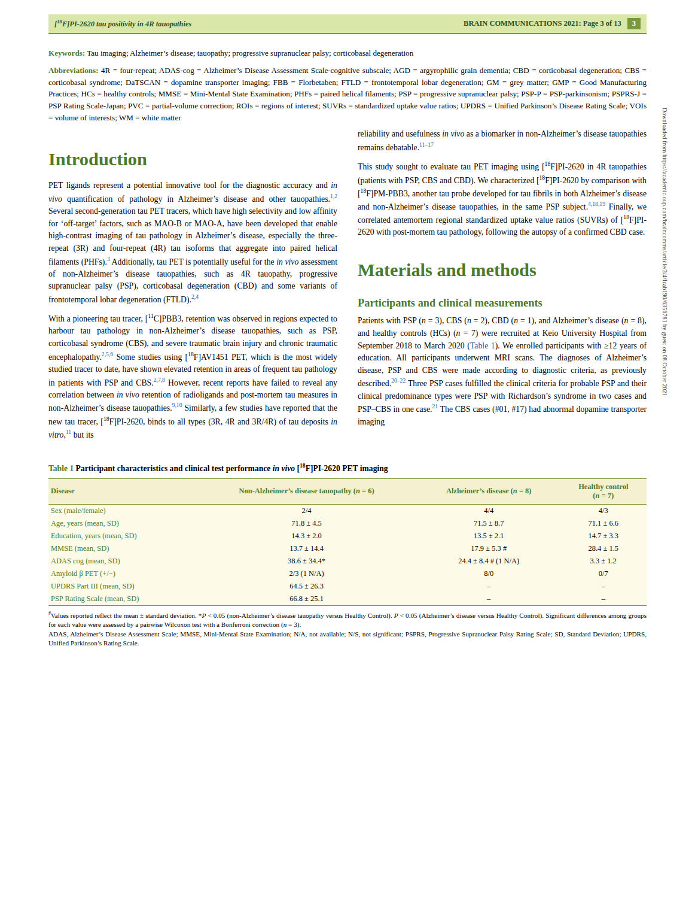[18F]PI-2620 tau positivity in 4R tauopathies
BRAIN COMMUNICATIONS 2021: Page 3 of 13 3
Keywords: Tau imaging; Alzheimer’s disease; tauopathy; progressive supranuclear palsy; corticobasal degeneration
Abbreviations: 4R = four-repeat; ADAS-cog = Alzheimer’s Disease Assessment Scale-cognitive subscale; AGD = argyrophilic grain dementia; CBD = corticobasal degeneration; CBS = corticobasal syndrome; DaTSCAN = dopamine transporter imaging; FBB = Florbetaben; FTLD = frontotemporal lobar degeneration; GM = grey matter; GMP = Good Manufacturing Practices; HCs = healthy controls; MMSE = Mini-Mental State Examination; PHFs = paired helical filaments; PSP = progressive supranuclear palsy; PSP-P = PSP-parkinsonism; PSPRS-J = PSP Rating Scale-Japan; PVC = partial-volume correction; ROIs = regions of interest; SUVRs = standardized uptake value ratios; UPDRS = Unified Parkinson’s Disease Rating Scale; VOIs = volume of interests; WM = white matter
Introduction
PET ligands represent a potential innovative tool for the diagnostic accuracy and in vivo quantification of pathology in Alzheimer’s disease and other tauopathies.1,2 Several second-generation tau PET tracers, which have high selectivity and low affinity for ‘off-target’ factors, such as MAO-B or MAO-A, have been developed that enable high-contrast imaging of tau pathology in Alzheimer’s disease, especially the three-repeat (3R) and four-repeat (4R) tau isoforms that aggregate into paired helical filaments (PHFs).3 Additionally, tau PET is potentially useful for the in vivo assessment of non-Alzheimer’s disease tauopathies, such as 4R tauopathy, progressive supranuclear palsy (PSP), corticobasal degeneration (CBD) and some variants of frontotemporal lobar degeneration (FTLD).2,4
With a pioneering tau tracer, [11C]PBB3, retention was observed in regions expected to harbour tau pathology in non-Alzheimer’s disease tauopathies, such as PSP, corticobasal syndrome (CBS), and severe traumatic brain injury and chronic traumatic encephalopathy.2,5,6 Some studies using [18F]AV1451 PET, which is the most widely studied tracer to date, have shown elevated retention in areas of frequent tau pathology in patients with PSP and CBS.2,7,8 However, recent reports have failed to reveal any correlation between in vivo retention of radioligands and post-mortem tau measures in non-Alzheimer’s disease tauopathies.9,10 Similarly, a few studies have reported that the new tau tracer, [18F]PI-2620, binds to all types (3R, 4R and 3R/4R) of tau deposits in vitro,11 but its
reliability and usefulness in vivo as a biomarker in non-Alzheimer’s disease tauopathies remains debatable.11–17
This study sought to evaluate tau PET imaging using [18F]PI-2620 in 4R tauopathies (patients with PSP, CBS and CBD). We characterized [18F]PI-2620 by comparison with [18F]PM-PBB3, another tau probe developed for tau fibrils in both Alzheimer’s disease and non-Alzheimer’s disease tauopathies, in the same PSP subject.4,18,19 Finally, we correlated antemortem regional standardized uptake value ratios (SUVRs) of [18F]PI-2620 with post-mortem tau pathology, following the autopsy of a confirmed CBD case.
Materials and methods
Participants and clinical measurements
Patients with PSP (n = 3), CBS (n = 2), CBD (n = 1), and Alzheimer’s disease (n = 8), and healthy controls (HCs) (n = 7) were recruited at Keio University Hospital from September 2018 to March 2020 (Table 1). We enrolled participants with ≥12 years of education. All participants underwent MRI scans. The diagnoses of Alzheimer’s disease, PSP and CBS were made according to diagnostic criteria, as previously described.20–22 Three PSP cases fulfilled the clinical criteria for probable PSP and their clinical predominance types were PSP with Richardson’s syndrome in two cases and PSP–CBS in one case.21 The CBS cases (#01, #17) had abnormal dopamine transporter imaging
Table 1 Participant characteristics and clinical test performance in vivo [18F]PI-2620 PET imaging
| Disease | Non-Alzheimer’s disease tauopathy ( n = 6) | Alzheimer’s disease ( n = 8) | Healthy control ( n = 7) |
| --- | --- | --- | --- |
| Sex (male/female) | 2/4 | 4/4 | 4/3 |
| Age, years (mean, SD) | 71.8 ± 4.5 | 71.5 ± 8.7 | 71.1 ± 6.6 |
| Education, years (mean, SD) | 14.3 ± 2.0 | 13.5 ± 2.1 | 14.7 ± 3.3 |
| MMSE (mean, SD) | 13.7 ± 14.4 | 17.9 ± 5.3 # | 28.4 ± 1.5 |
| ADAS cog (mean, SD) | 38.6 ± 34.4* | 24.4 ± 8.4 # (1 N/A) | 3.3 ± 1.2 |
| Amyloid β PET (+/−) | 2/3 (1 N/A) | 8/0 | 0/7 |
| UPDRS Part III (mean, SD) | 64.5 ± 26.3 | – | – |
| PSP Rating Scale (mean, SD) | 66.8 ± 25.1 | – | – |
#Values reported reflect the mean ± standard deviation. *P < 0.05 (non-Alzheimer’s disease tauopathy versus Healthy Control). P < 0.05 (Alzheimer’s disease versus Healthy Control). Significant differences among groups for each value were assessed by a pairwise Wilcoxon test with a Bonferroni correction (n = 3).
ADAS, Alzheimer’s Disease Assessment Scale; MMSE, Mini-Mental State Examination; N/A, not available; N/S, not significant; PSPRS, Progressive Supranuclear Palsy Rating Scale; SD, Standard Deviation; UPDRS, Unified Parkinson’s Rating Scale.
Downloaded from https://academic.oup.com/braincomms/article/3/4/fcab190/6356781 by guest on 08 October 2021